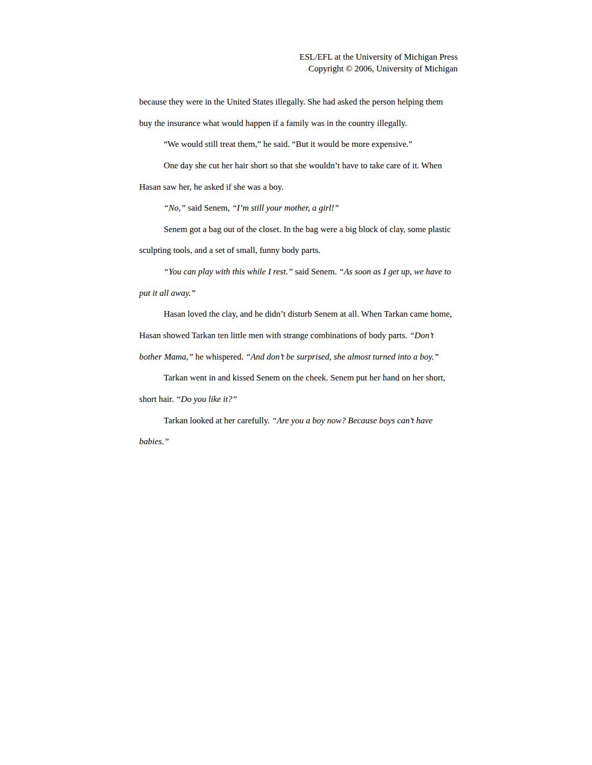ESL/EFL at the University of Michigan Press Copyright © 2006, University of Michigan
because they were in the United States illegally. She had asked the person helping them buy the insurance what would happen if a family was in the country illegally.
“We would still treat them,” he said. “But it would be more expensive.”
One day she cut her hair short so that she wouldn’t have to take care of it. When Hasan saw her, he asked if she was a boy.
“No,” said Senem, “I’m still your mother, a girl!”
Senem got a bag out of the closet. In the bag were a big block of clay, some plastic sculpting tools, and a set of small, funny body parts.
“You can play with this while I rest.” said Senem. “As soon as I get up, we have to put it all away.”
Hasan loved the clay, and he didn’t disturb Senem at all. When Tarkan came home, Hasan showed Tarkan ten little men with strange combinations of body parts. “Don’t bother Mama,” he whispered. “And don’t be surprised, she almost turned into a boy.”
Tarkan went in and kissed Senem on the cheek. Senem put her hand on her short, short hair. “Do you like it?”
Tarkan looked at her carefully. “Are you a boy now? Because boys can’t have babies.”